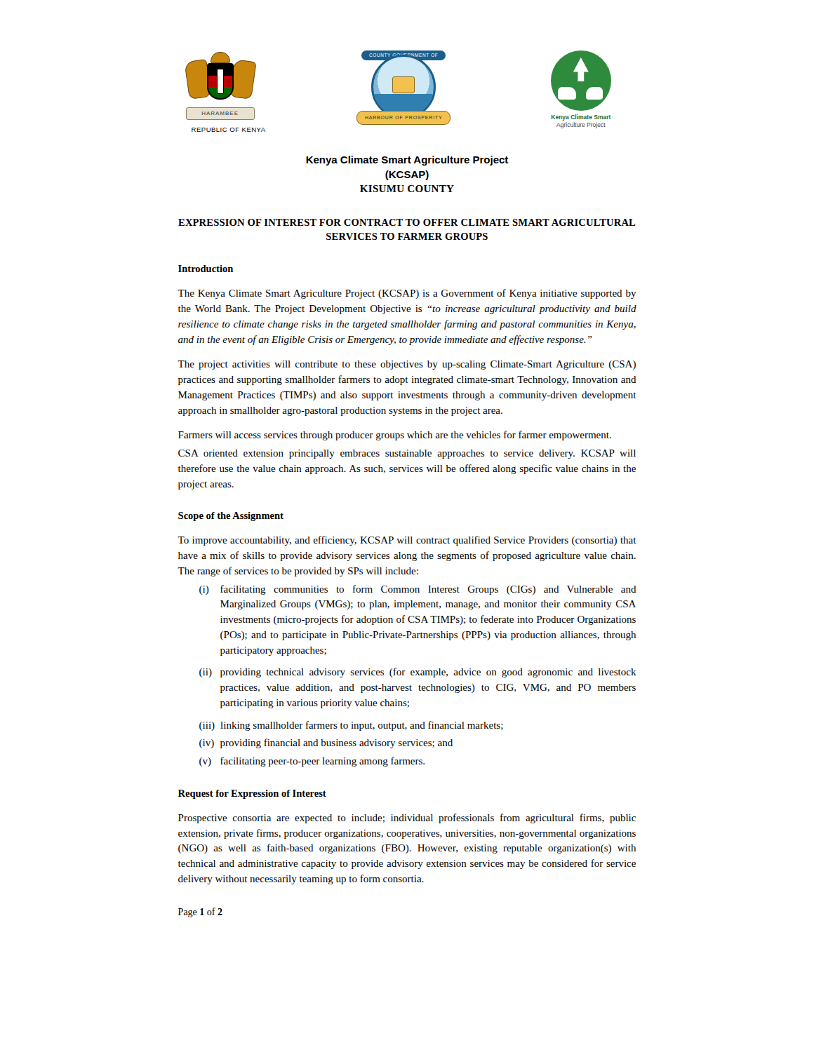HARAMBEE
REPUBLIC OF KENYA
COUNTY GOVERNMENT OF KISUMU
HARBOUR OF PROSPERITY
Kenya Climate Smart
Agriculture Project
Kenya Climate Smart Agriculture Project (KCSAP)
KISUMU COUNTY
EXPRESSION OF INTEREST FOR CONTRACT TO OFFER CLIMATE SMART AGRICULTURAL SERVICES TO FARMER GROUPS
Introduction
The Kenya Climate Smart Agriculture Project (KCSAP) is a Government of Kenya initiative supported by the World Bank. The Project Development Objective is “to increase agricultural productivity and build resilience to climate change risks in the targeted smallholder farming and pastoral communities in Kenya, and in the event of an Eligible Crisis or Emergency, to provide immediate and effective response.”
The project activities will contribute to these objectives by up-scaling Climate-Smart Agriculture (CSA) practices and supporting smallholder farmers to adopt integrated climate-smart Technology, Innovation and Management Practices (TIMPs) and also support investments through a community-driven development approach in smallholder agro-pastoral production systems in the project area.
Farmers will access services through producer groups which are the vehicles for farmer empowerment.
CSA oriented extension principally embraces sustainable approaches to service delivery. KCSAP will therefore use the value chain approach. As such, services will be offered along specific value chains in the project areas.
Scope of the Assignment
To improve accountability, and efficiency, KCSAP will contract qualified Service Providers (consortia) that have a mix of skills to provide advisory services along the segments of proposed agriculture value chain. The range of services to be provided by SPs will include:
(i) facilitating communities to form Common Interest Groups (CIGs) and Vulnerable and Marginalized Groups (VMGs); to plan, implement, manage, and monitor their community CSA investments (micro-projects for adoption of CSA TIMPs); to federate into Producer Organizations (POs); and to participate in Public-Private-Partnerships (PPPs) via production alliances, through participatory approaches;
(ii) providing technical advisory services (for example, advice on good agronomic and livestock practices, value addition, and post-harvest technologies) to CIG, VMG, and PO members participating in various priority value chains;
(iii) linking smallholder farmers to input, output, and financial markets;
(iv) providing financial and business advisory services; and
(v) facilitating peer-to-peer learning among farmers.
Request for Expression of Interest
Prospective consortia are expected to include; individual professionals from agricultural firms, public extension, private firms, producer organizations, cooperatives, universities, non-governmental organizations (NGO) as well as faith-based organizations (FBO). However, existing reputable organization(s) with technical and administrative capacity to provide advisory extension services may be considered for service delivery without necessarily teaming up to form consortia.
Page 1 of 2